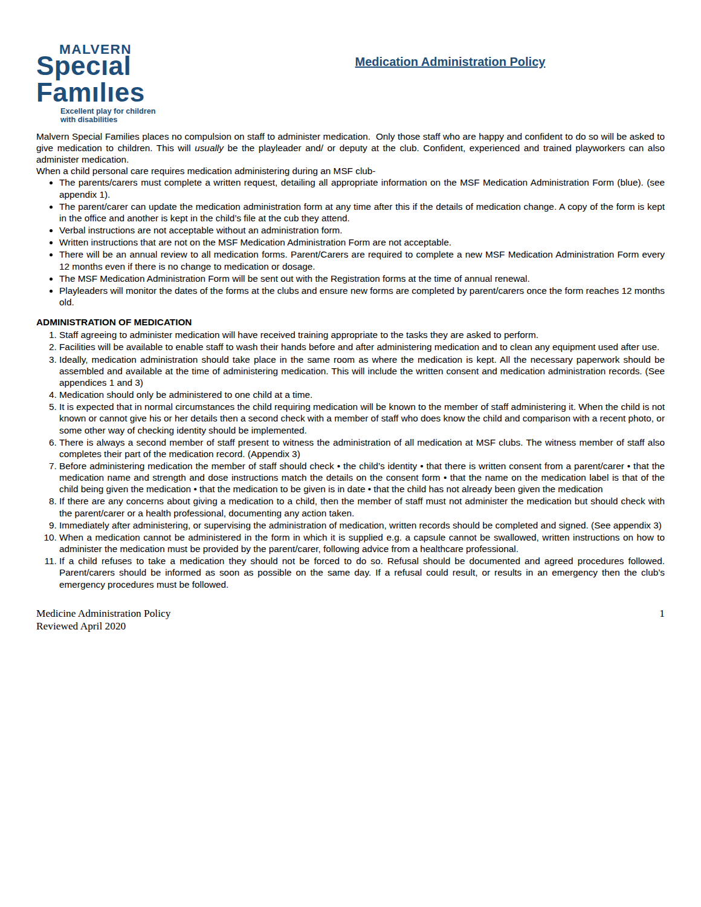MALVERN
Specıal Famılıes
Excellent play for children
with disabilities
Medication Administration Policy
Malvern Special Families places no compulsion on staff to administer medication. Only those staff who are happy and confident to do so will be asked to give medication to children. This will usually be the playleader and/ or deputy at the club. Confident, experienced and trained playworkers can also administer medication.
When a child personal care requires medication administering during an MSF club-
The parents/carers must complete a written request, detailing all appropriate information on the MSF Medication Administration Form (blue). (see appendix 1).
The parent/carer can update the medication administration form at any time after this if the details of medication change. A copy of the form is kept in the office and another is kept in the child’s file at the cub they attend.
Verbal instructions are not acceptable without an administration form.
Written instructions that are not on the MSF Medication Administration Form are not acceptable.
There will be an annual review to all medication forms. Parent/Carers are required to complete a new MSF Medication Administration Form every 12 months even if there is no change to medication or dosage.
The MSF Medication Administration Form will be sent out with the Registration forms at the time of annual renewal.
Playleaders will monitor the dates of the forms at the clubs and ensure new forms are completed by parent/carers once the form reaches 12 months old.
Administration of Medication
Staff agreeing to administer medication will have received training appropriate to the tasks they are asked to perform.
Facilities will be available to enable staff to wash their hands before and after administering medication and to clean any equipment used after use.
Ideally, medication administration should take place in the same room as where the medication is kept. All the necessary paperwork should be assembled and available at the time of administering medication. This will include the written consent and medication administration records. (See appendices 1 and 3)
Medication should only be administered to one child at a time.
It is expected that in normal circumstances the child requiring medication will be known to the member of staff administering it. When the child is not known or cannot give his or her details then a second check with a member of staff who does know the child and comparison with a recent photo, or some other way of checking identity should be implemented.
There is always a second member of staff present to witness the administration of all medication at MSF clubs. The witness member of staff also completes their part of the medication record. (Appendix 3)
Before administering medication the member of staff should check • the child’s identity • that there is written consent from a parent/carer • that the medication name and strength and dose instructions match the details on the consent form • that the name on the medication label is that of the child being given the medication • that the medication to be given is in date • that the child has not already been given the medication
If there are any concerns about giving a medication to a child, then the member of staff must not administer the medication but should check with the parent/carer or a health professional, documenting any action taken.
Immediately after administering, or supervising the administration of medication, written records should be completed and signed. (See appendix 3)
When a medication cannot be administered in the form in which it is supplied e.g. a capsule cannot be swallowed, written instructions on how to administer the medication must be provided by the parent/carer, following advice from a healthcare professional.
If a child refuses to take a medication they should not be forced to do so. Refusal should be documented and agreed procedures followed. Parent/carers should be informed as soon as possible on the same day. If a refusal could result, or results in an emergency then the club’s emergency procedures must be followed.
Medicine Administration Policy
Reviewed April 2020 1